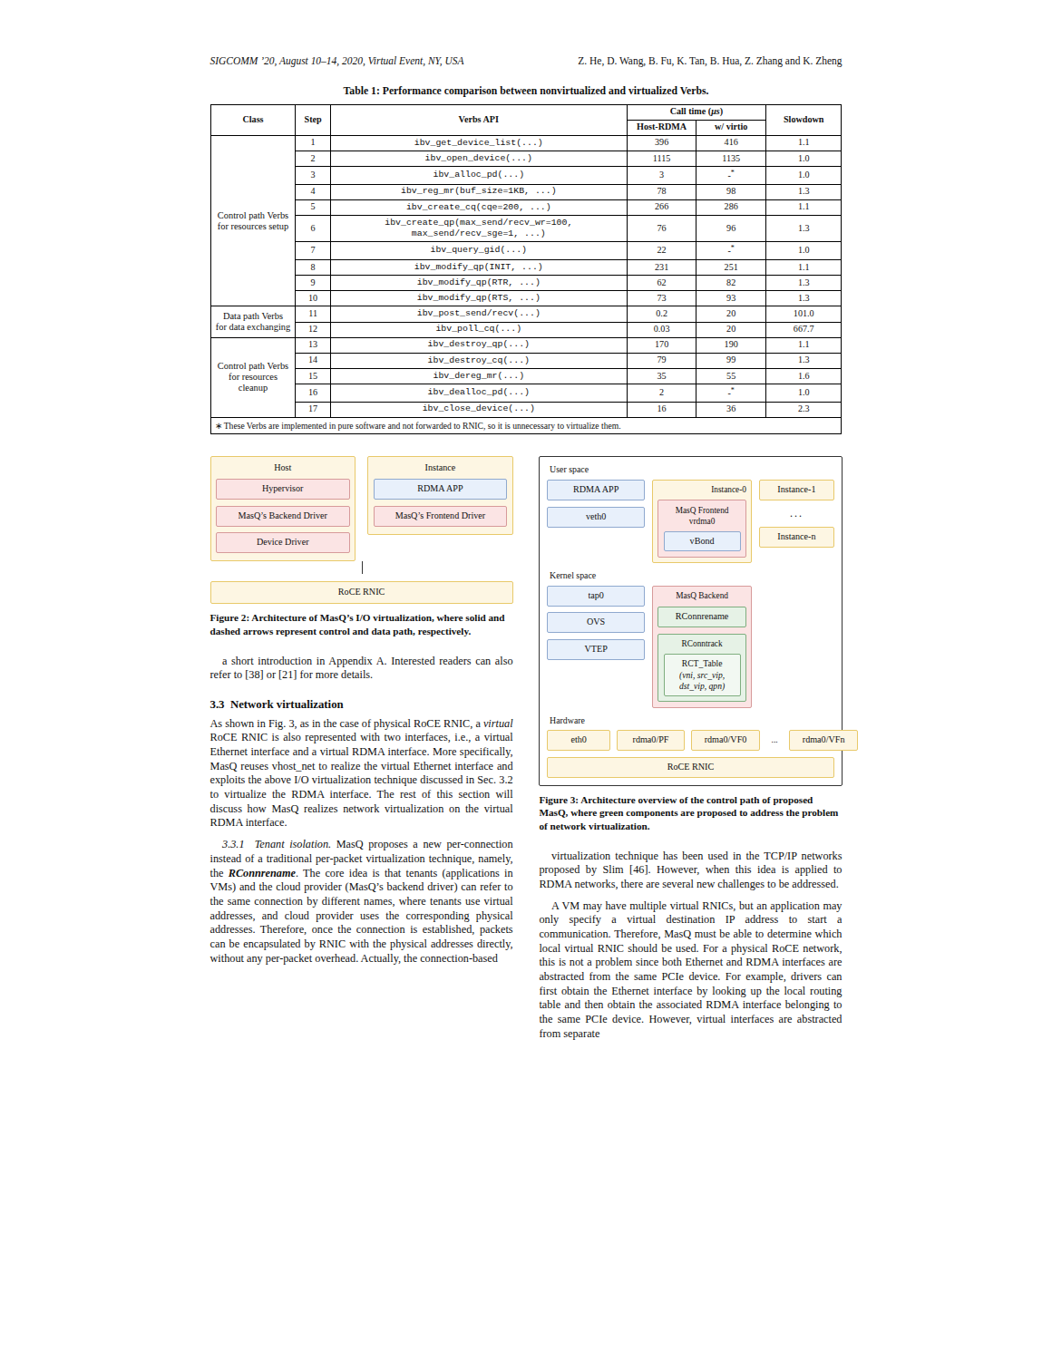SIGCOMM ’20, August 10–14, 2020, Virtual Event, NY, USA
Z. He, D. Wang, B. Fu, K. Tan, B. Hua, Z. Zhang and K. Zheng
Table 1: Performance comparison between nonvirtualized and virtualized Verbs.
| Class | Step | Verbs API | Call time ( μs ) | Slowdown |
| --- | --- | --- | --- | --- |
| Host-RDMA | w/ virtio |
| Control path Verbs for resources setup | 1 | ibv_get_device_list(...) | 396 | 416 | 1.1 |
| 2 | ibv_open_device(...) | 1115 | 1135 | 1.0 |
| 3 | ibv_alloc_pd(...) | 3 | - * | 1.0 |
| 4 | ibv_reg_mr(buf_size=1KB, ...) | 78 | 98 | 1.3 |
| 5 | ibv_create_cq(cqe=200, ...) | 266 | 286 | 1.1 |
| 6 | ibv_create_qp(max_send/recv_wr=100, max_send/recv_sge=1, ...) | 76 | 96 | 1.3 |
| 7 | ibv_query_gid(...) | 22 | - * | 1.0 |
| 8 | ibv_modify_qp(INIT, ...) | 231 | 251 | 1.1 |
| 9 | ibv_modify_qp(RTR, ...) | 62 | 82 | 1.3 |
| 10 | ibv_modify_qp(RTS, ...) | 73 | 93 | 1.3 |
| Data path Verbs for data exchanging | 11 | ibv_post_send/recv(...) | 0.2 | 20 | 101.0 |
| 12 | ibv_poll_cq(...) | 0.03 | 20 | 667.7 |
| Control path Verbs for resources cleanup | 13 | ibv_destroy_qp(...) | 170 | 190 | 1.1 |
| 14 | ibv_destroy_cq(...) | 79 | 99 | 1.3 |
| 15 | ibv_dereg_mr(...) | 35 | 55 | 1.6 |
| 16 | ibv_dealloc_pd(...) | 2 | - * | 1.0 |
| 17 | ibv_close_device(...) | 16 | 36 | 2.3 |
| ∗ These Verbs are implemented in pure software and not forwarded to RNIC, so it is unnecessary to virtualize them. |
Host
Hypervisor
MasQ’s Backend Driver
Device Driver
Instance
RDMA APP
MasQ’s Frontend Driver
RoCE RNIC
Figure 2: Architecture of MasQ’s I/O virtualization, where solid and dashed arrows represent control and data path, respectively.
a short introduction in Appendix A. Interested readers can also refer to [38] or [21] for more details.
3.3 Network virtualization
As shown in Fig. 3, as in the case of physical RoCE RNIC, a virtual RoCE RNIC is also represented with two interfaces, i.e., a virtual Ethernet interface and a virtual RDMA interface. More specifically, MasQ reuses vhost_net to realize the virtual Ethernet interface and exploits the above I/O virtualization technique discussed in Sec. 3.2 to virtualize the RDMA interface. The rest of this section will discuss how MasQ realizes network virtualization on the virtual RDMA interface.
3.3.1 Tenant isolation. MasQ proposes a new per-connection instead of a traditional per-packet virtualization technique, namely, the RConnrename. The core idea is that tenants (applications in VMs) and the cloud provider (MasQ’s backend driver) can refer to the same connection by different names, where tenants use virtual addresses, and cloud provider uses the corresponding physical addresses. Therefore, once the connection is established, packets can be encapsulated by RNIC with the physical addresses directly, without any per-packet overhead. Actually, the connection-based
User space
RDMA APP
veth0
Instance-0
MasQ Frontend
vrdma0
vBond
Instance-1
...
Instance-n
Kernel space
tap0
OVS
VTEP
MasQ Backend
RConnrename
RConntrack
RCT_Table
(vni, src_vip, dst_vip, qpn)
Hardware
eth0
rdma0/PF
rdma0/VF0
...
rdma0/VFn
RoCE RNIC
Figure 3: Architecture overview of the control path of proposed MasQ, where green components are proposed to address the problem of network virtualization.
virtualization technique has been used in the TCP/IP networks proposed by Slim [46]. However, when this idea is applied to RDMA networks, there are several new challenges to be addressed.
A VM may have multiple virtual RNICs, but an application may only specify a virtual destination IP address to start a communication. Therefore, MasQ must be able to determine which local virtual RNIC should be used. For a physical RoCE network, this is not a problem since both Ethernet and RDMA interfaces are abstracted from the same PCIe device. For example, drivers can first obtain the Ethernet interface by looking up the local routing table and then obtain the associated RDMA interface belonging to the same PCIe device. However, virtual interfaces are abstracted from separate